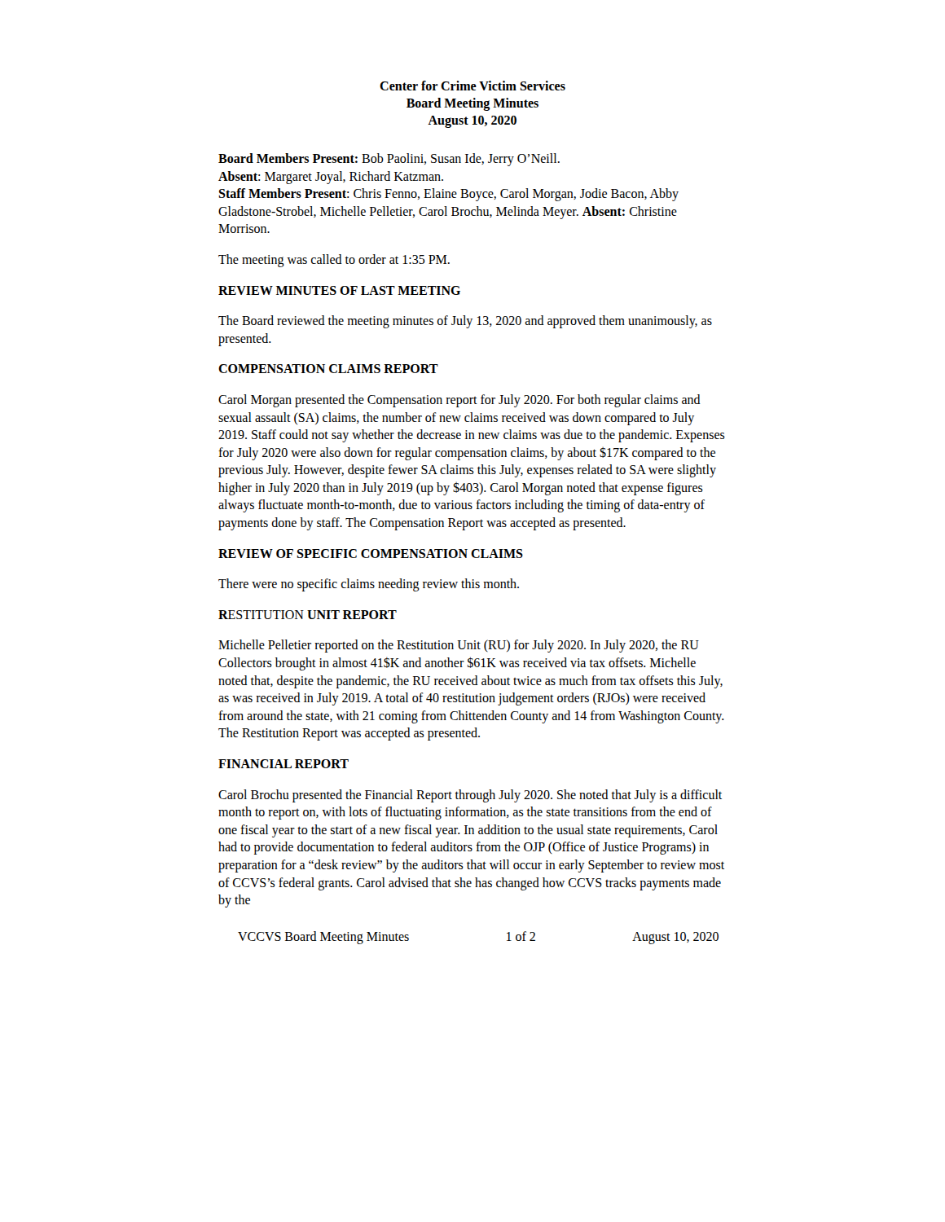Center for Crime Victim Services
Board Meeting Minutes
August 10, 2020
Board Members Present: Bob Paolini, Susan Ide, Jerry O’Neill.
Absent: Margaret Joyal, Richard Katzman.
Staff Members Present: Chris Fenno, Elaine Boyce, Carol Morgan, Jodie Bacon, Abby Gladstone-Strobel, Michelle Pelletier, Carol Brochu, Melinda Meyer. Absent: Christine Morrison.
The meeting was called to order at 1:35 PM.
Review Minutes of Last Meeting
The Board reviewed the meeting minutes of July 13, 2020 and approved them unanimously, as presented.
Compensation Claims Report
Carol Morgan presented the Compensation report for July 2020. For both regular claims and sexual assault (SA) claims, the number of new claims received was down compared to July 2019. Staff could not say whether the decrease in new claims was due to the pandemic. Expenses for July 2020 were also down for regular compensation claims, by about $17K compared to the previous July. However, despite fewer SA claims this July, expenses related to SA were slightly higher in July 2020 than in July 2019 (up by $403). Carol Morgan noted that expense figures always fluctuate month-to-month, due to various factors including the timing of data-entry of payments done by staff. The Compensation Report was accepted as presented.
Review of Specific Compensation Claims
There were no specific claims needing review this month.
RESTITUTION Unit Report
Michelle Pelletier reported on the Restitution Unit (RU) for July 2020. In July 2020, the RU Collectors brought in almost 41$K and another $61K was received via tax offsets. Michelle noted that, despite the pandemic, the RU received about twice as much from tax offsets this July, as was received in July 2019. A total of 40 restitution judgement orders (RJOs) were received from around the state, with 21 coming from Chittenden County and 14 from Washington County. The Restitution Report was accepted as presented.
Financial Report
Carol Brochu presented the Financial Report through July 2020. She noted that July is a difficult month to report on, with lots of fluctuating information, as the state transitions from the end of one fiscal year to the start of a new fiscal year. In addition to the usual state requirements, Carol had to provide documentation to federal auditors from the OJP (Office of Justice Programs) in preparation for a “desk review” by the auditors that will occur in early September to review most of CCVS’s federal grants. Carol advised that she has changed how CCVS tracks payments made by the
VCCVS Board Meeting Minutes
1 of 2
August 10, 2020